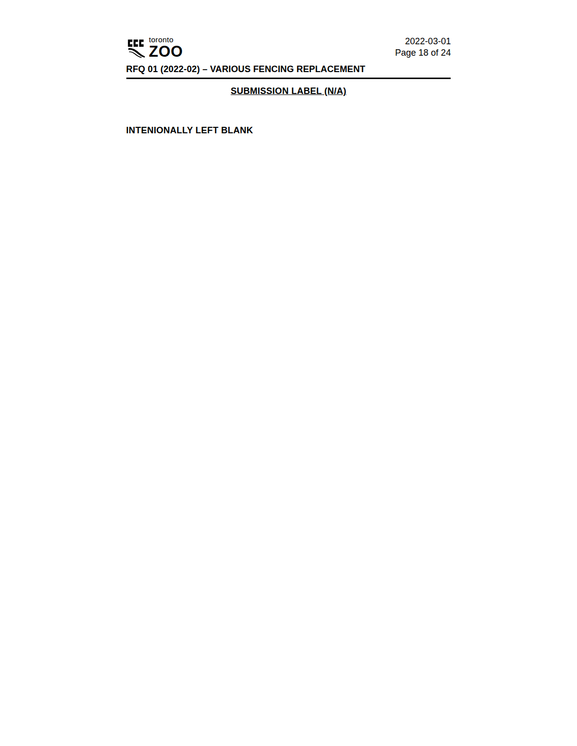| toronto ZOO | 2022-03-01 Page 18 of 24 |
RFQ 01 (2022-02) – VARIOUS FENCING REPLACEMENT
SUBMISSION LABEL (N/A)
INTENIONALLY LEFT BLANK